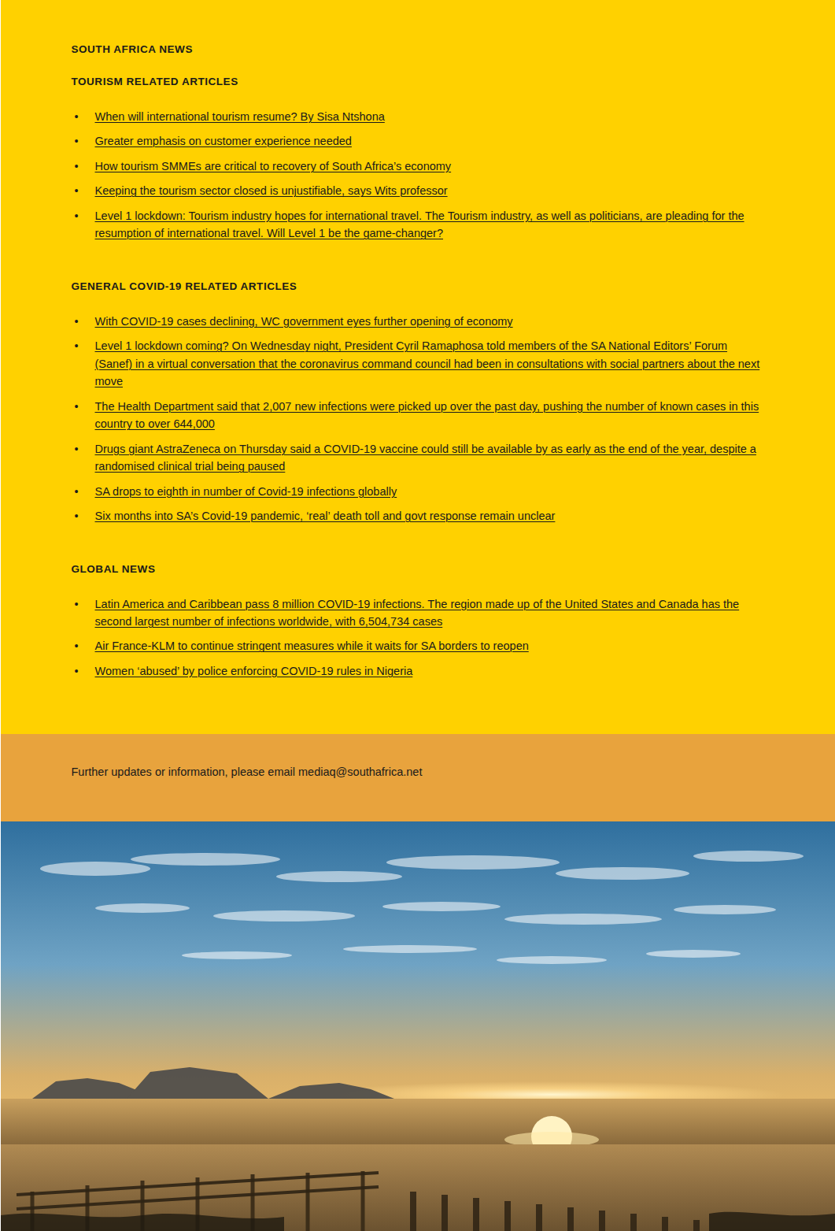South Africa News
Tourism Related Articles
When will international tourism resume? By Sisa Ntshona
Greater emphasis on customer experience needed
How tourism SMMEs are critical to recovery of South Africa’s economy
Keeping the tourism sector closed is unjustifiable, says Wits professor
Level 1 lockdown: Tourism industry hopes for international travel. The Tourism industry, as well as politicians, are pleading for the resumption of international travel. Will Level 1 be the game-changer?
General COVID-19 Related Articles
With COVID-19 cases declining, WC government eyes further opening of economy
Level 1 lockdown coming? On Wednesday night, President Cyril Ramaphosa told members of the SA National Editors’ Forum (Sanef) in a virtual conversation that the coronavirus command council had been in consultations with social partners about the next move
The Health Department said that 2,007 new infections were picked up over the past day, pushing the number of known cases in this country to over 644,000
Drugs giant AstraZeneca on Thursday said a COVID-19 vaccine could still be available by as early as the end of the year, despite a randomised clinical trial being paused
SA drops to eighth in number of Covid-19 infections globally
Six months into SA’s Covid-19 pandemic, ‘real’ death toll and govt response remain unclear
Global News
Latin America and Caribbean pass 8 million COVID-19 infections. The region made up of the United States and Canada has the second largest number of infections worldwide, with 6,504,734 cases
Air France-KLM to continue stringent measures while it waits for SA borders to reopen
Women ‘abused’ by police enforcing COVID-19 rules in Nigeria
Further updates or information, please email mediaq@southafrica.net